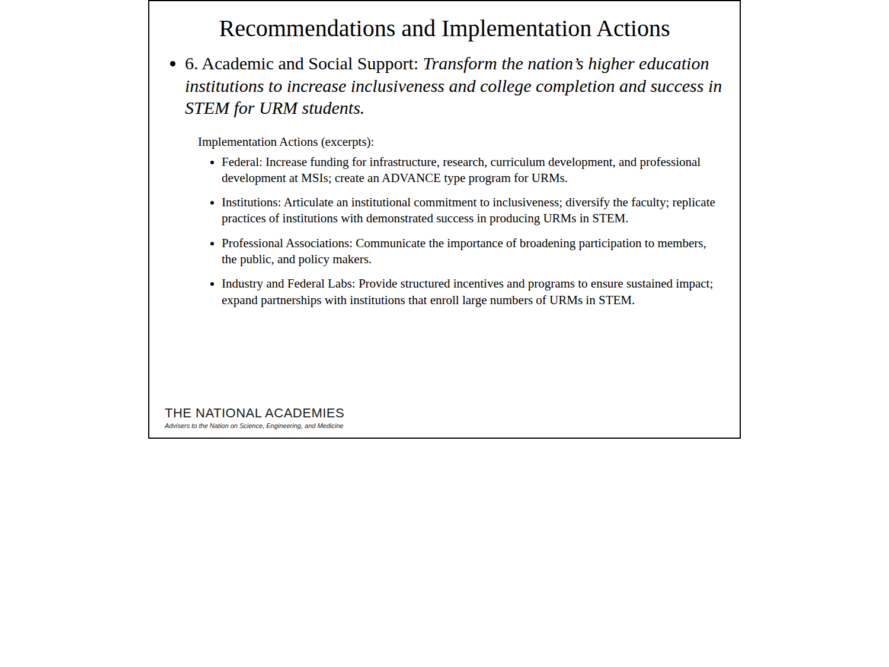Recommendations and Implementation Actions
6. Academic and Social Support: Transform the nation’s higher education institutions to increase inclusiveness and college completion and success in STEM for URM students.
Implementation Actions (excerpts):
Federal: Increase funding for infrastructure, research, curriculum development, and professional development at MSIs; create an ADVANCE type program for URMs.
Institutions: Articulate an institutional commitment to inclusiveness; diversify the faculty; replicate practices of institutions with demonstrated success in producing URMs in STEM.
Professional Associations: Communicate the importance of broadening participation to members, the public, and policy makers.
Industry and Federal Labs: Provide structured incentives and programs to ensure sustained impact; expand partnerships with institutions that enroll large numbers of URMs in STEM.
THE NATIONAL ACADEMIES
Advisers to the Nation on Science, Engineering, and Medicine